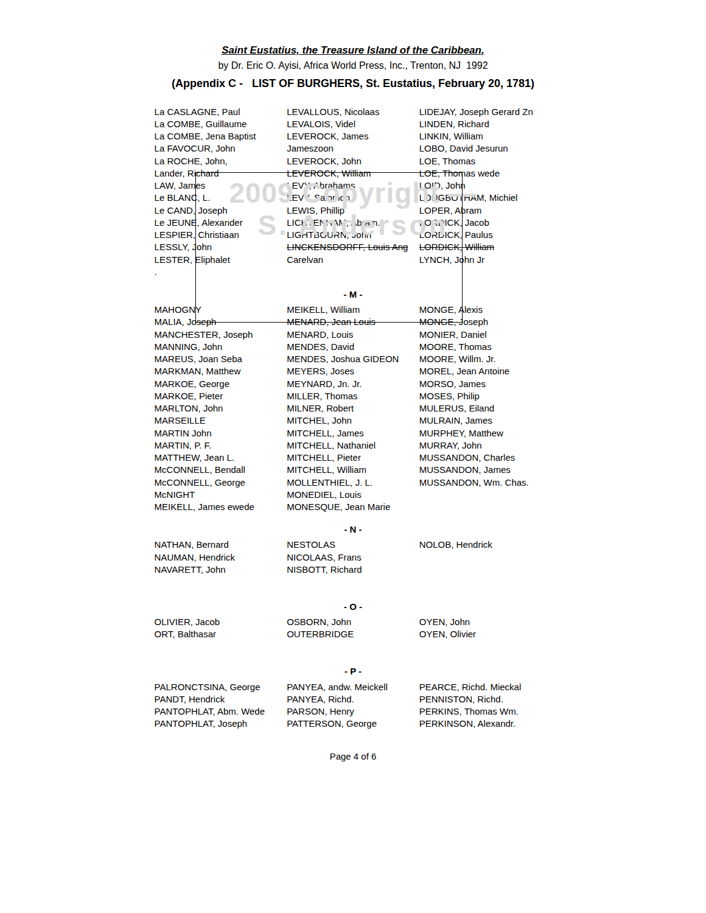Saint Eustatius, the Treasure Island of the Caribbean,
by Dr. Eric O. Ayisi, Africa World Press, Inc., Trenton, NJ 1992
(Appendix C - LIST OF BURGHERS, St. Eustatius, February 20, 1781)
2009 Copyright —
S. Anderson
La CASLAGNE, Paul
La COMBE, Guillaume
La COMBE, Jena Baptist
La FAVOCUR, John
La ROCHE, John,
Lander, Richard
LAW, James
Le BLANC, L.
Le CAND, Joseph
Le JEUNE, Alexander
LESPIER, Christiaan
LESSLY, John
LESTER, Eliphalet
.
LEVALLOUS, Nicolaas
LEVALOIS, Videl
LEVEROCK, James
Jameszoon
LEVEROCK, John
LEVEROCK, William
LEVY, Abrahams
LEVY, Salomon
LEWIS, Phillip
LICHTENHAM, Abram.
LIGHTBOURN, John
LINCKENSDORFF, Louis Ang
Carelvan
LIDEJAY, Joseph Gerard Zn
LINDEN, Richard
LINKIN, William
LOBO, David Jesurun
LOE, Thomas
LOE, Thomas wede
LOID, John
LONGBOTHAM, Michiel
LOPER, Abram
LORDICK, Jacob
LORDICK, Paulus
LORDICK, William
LYNCH, John Jr
- M -
MAHOGNY
MALIA, Joseph
MANCHESTER, Joseph
MANNING, John
MAREUS, Joan Seba
MARKMAN, Matthew
MARKOE, George
MARKOE, Pieter
MARLTON, John
MARSEILLE
MARTIN John
MARTIN, P. F.
MATTHEW, Jean L.
McCONNELL, Bendall
McCONNELL, George
McNIGHT
MEIKELL, James ewede
MEIKELL, William
MENARD, Jean Louis
MENARD, Louis
MENDES, David
MENDES, Joshua GIDEON
MEYERS, Joses
MEYNARD, Jn. Jr.
MILLER, Thomas
MILNER, Robert
MITCHEL, John
MITCHELL, James
MITCHELL, Nathaniel
MITCHELL, Pieter
MITCHELL, William
MOLLENTHIEL, J. L.
MONEDIEL, Louis
MONESQUE, Jean Marie
MONGE, Alexis
MONGE, Joseph
MONIER, Daniel
MOORE, Thomas
MOORE, Willm. Jr.
MOREL, Jean Antoine
MORSO, James
MOSES, Philip
MULERUS, Eiland
MULRAIN, James
MURPHEY, Matthew
MURRAY, John
MUSSANDON, Charles
MUSSANDON, James
MUSSANDON, Wm. Chas.
- N -
NATHAN, Bernard
NAUMAN, Hendrick
NAVARETT, John
NESTOLAS
NICOLAAS, Frans
NISBOTT, Richard
NOLOB, Hendrick
- O -
OLIVIER, Jacob
ORT, Balthasar
OSBORN, John
OUTERBRIDGE
OYEN, John
OYEN, Olivier
- P -
PALRONCTSINA, George
PANDT, Hendrick
PANTOPHLAT, Abm. Wede
PANTOPHLAT, Joseph
PANYEA, andw. Meickell
PANYEA, Richd.
PARSON, Henry
PATTERSON, George
PEARCE, Richd. Mieckal
PENNISTON, Richd.
PERKINS, Thomas Wm.
PERKINSON, Alexandr.
Page 4 of 6